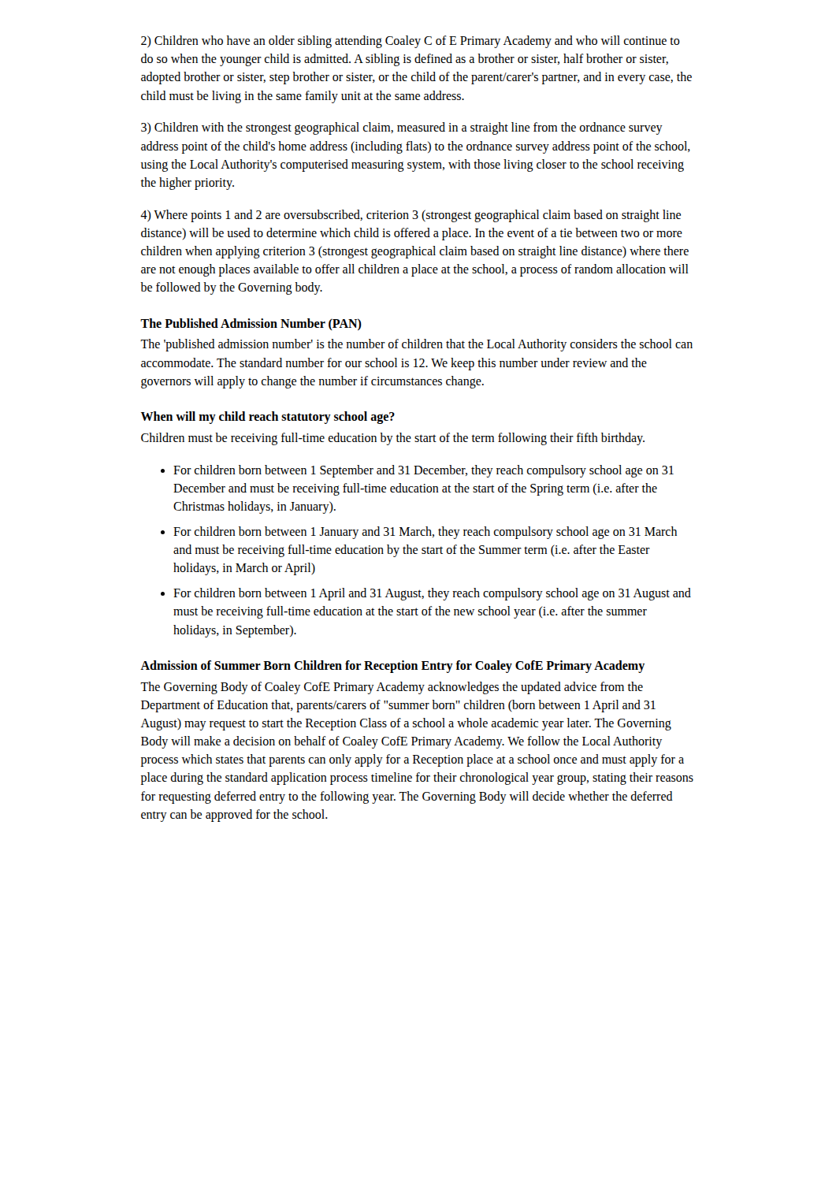2) Children who have an older sibling attending Coaley C of E Primary Academy and who will continue to do so when the younger child is admitted. A sibling is defined as a brother or sister, half brother or sister, adopted brother or sister, step brother or sister, or the child of the parent/carer's partner, and in every case, the child must be living in the same family unit at the same address.
3) Children with the strongest geographical claim, measured in a straight line from the ordnance survey address point of the child's home address (including flats) to the ordnance survey address point of the school, using the Local Authority's computerised measuring system, with those living closer to the school receiving the higher priority.
4) Where points 1 and 2 are oversubscribed, criterion 3 (strongest geographical claim based on straight line distance) will be used to determine which child is offered a place. In the event of a tie between two or more children when applying criterion 3 (strongest geographical claim based on straight line distance) where there are not enough places available to offer all children a place at the school, a process of random allocation will be followed by the Governing body.
The Published Admission Number (PAN)
The 'published admission number' is the number of children that the Local Authority considers the school can accommodate. The standard number for our school is 12. We keep this number under review and the governors will apply to change the number if circumstances change.
When will my child reach statutory school age?
Children must be receiving full-time education by the start of the term following their fifth birthday.
For children born between 1 September and 31 December, they reach compulsory school age on 31 December and must be receiving full-time education at the start of the Spring term (i.e. after the Christmas holidays, in January).
For children born between 1 January and 31 March, they reach compulsory school age on 31 March and must be receiving full-time education by the start of the Summer term (i.e. after the Easter holidays, in March or April)
For children born between 1 April and 31 August, they reach compulsory school age on 31 August and must be receiving full-time education at the start of the new school year (i.e. after the summer holidays, in September).
Admission of Summer Born Children for Reception Entry for Coaley CofE Primary Academy
The Governing Body of Coaley CofE Primary Academy acknowledges the updated advice from the Department of Education that, parents/carers of "summer born" children (born between 1 April and 31 August) may request to start the Reception Class of a school a whole academic year later. The Governing Body will make a decision on behalf of Coaley CofE Primary Academy. We follow the Local Authority process which states that parents can only apply for a Reception place at a school once and must apply for a place during the standard application process timeline for their chronological year group, stating their reasons for requesting deferred entry to the following year. The Governing Body will decide whether the deferred entry can be approved for the school.